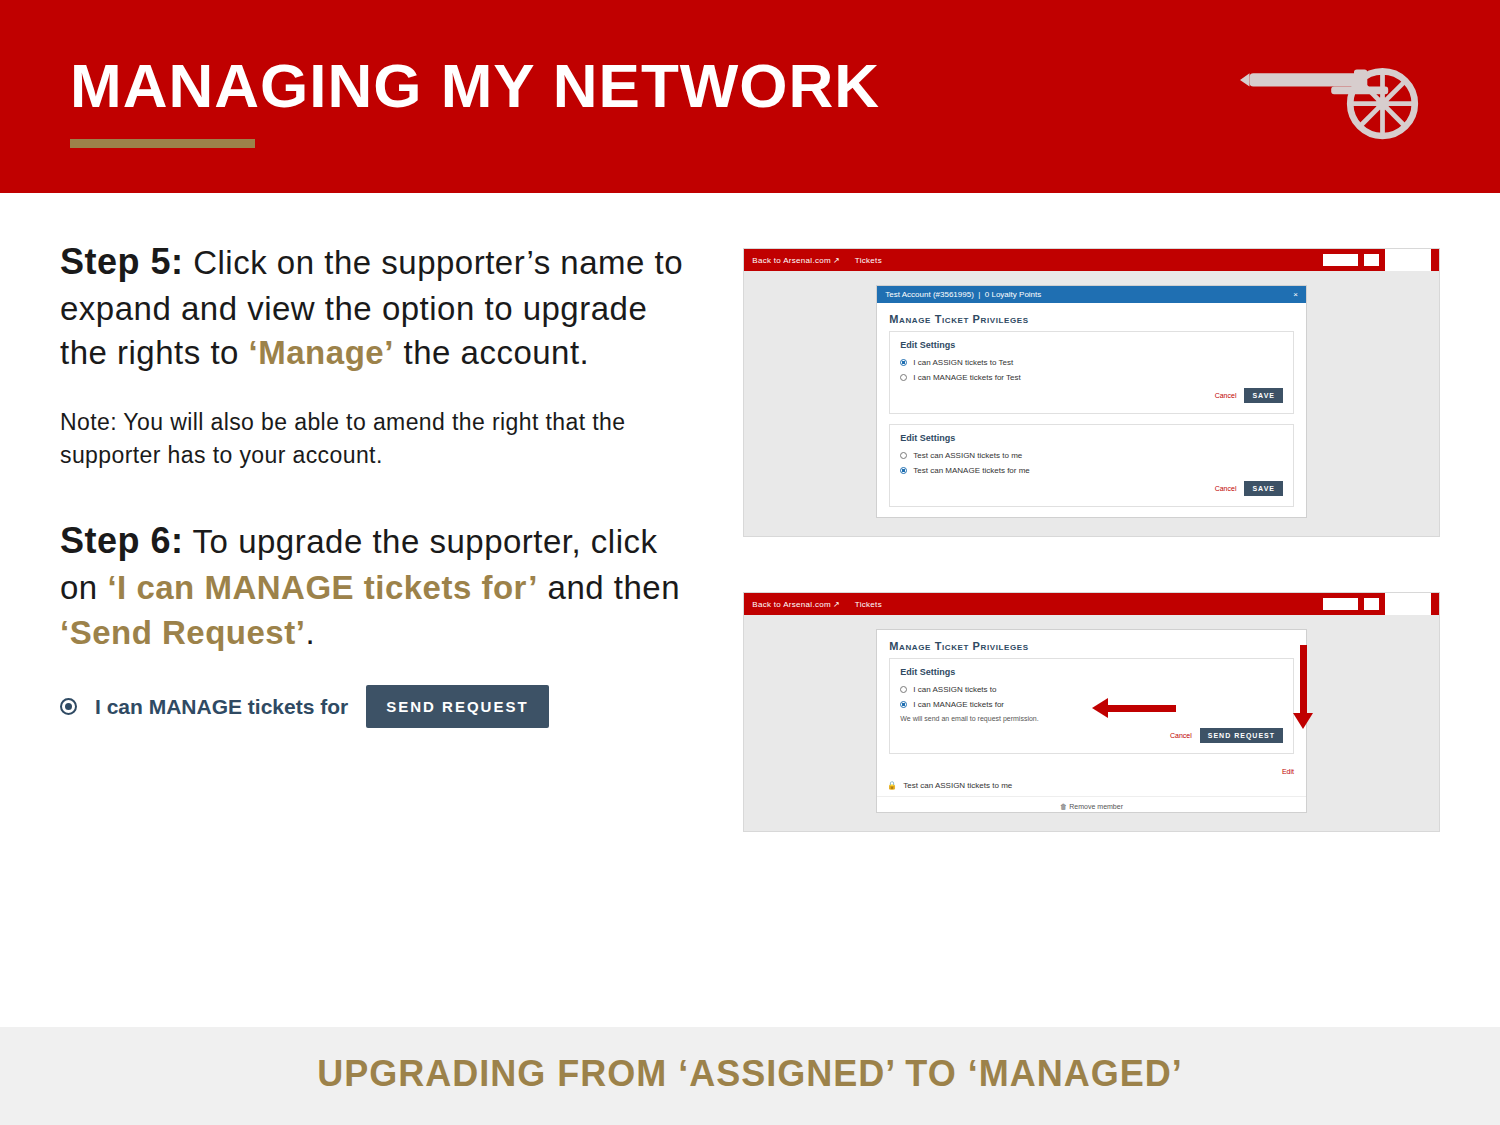Managing My Network
Step 5: Click on the supporter’s name to expand and view the option to upgrade the rights to ‘Manage’ the account.
Note: You will also be able to amend the right that the supporter has to your account.
Step 6: To upgrade the supporter, click on ‘I can MANAGE tickets for’ and then ‘Send Request’.
I can MANAGE tickets for Send request
Back to Arsenal.com ↗ Tickets
adidas ★ VISIT
RWANDA
Test Account (#3561995) | 0 Loyalty Points ×
Manage Ticket Privileges
Edit Settings
I can ASSIGN tickets to Test
I can MANAGE tickets for Test
Cancel Save
Edit Settings
Test can ASSIGN tickets to me
Test can MANAGE tickets for me
Cancel Save
Back to Arsenal.com ↗ Tickets
adidas ★ VISIT
RWANDA
Manage Ticket Privileges
Edit Settings
I can ASSIGN tickets to
I can MANAGE tickets for
We will send an email to request permission.
Cancel Send request
Edit
🔒 Test can ASSIGN tickets to me
🗑 Remove member
Upgrading from ‘Assigned’ to ‘Managed’